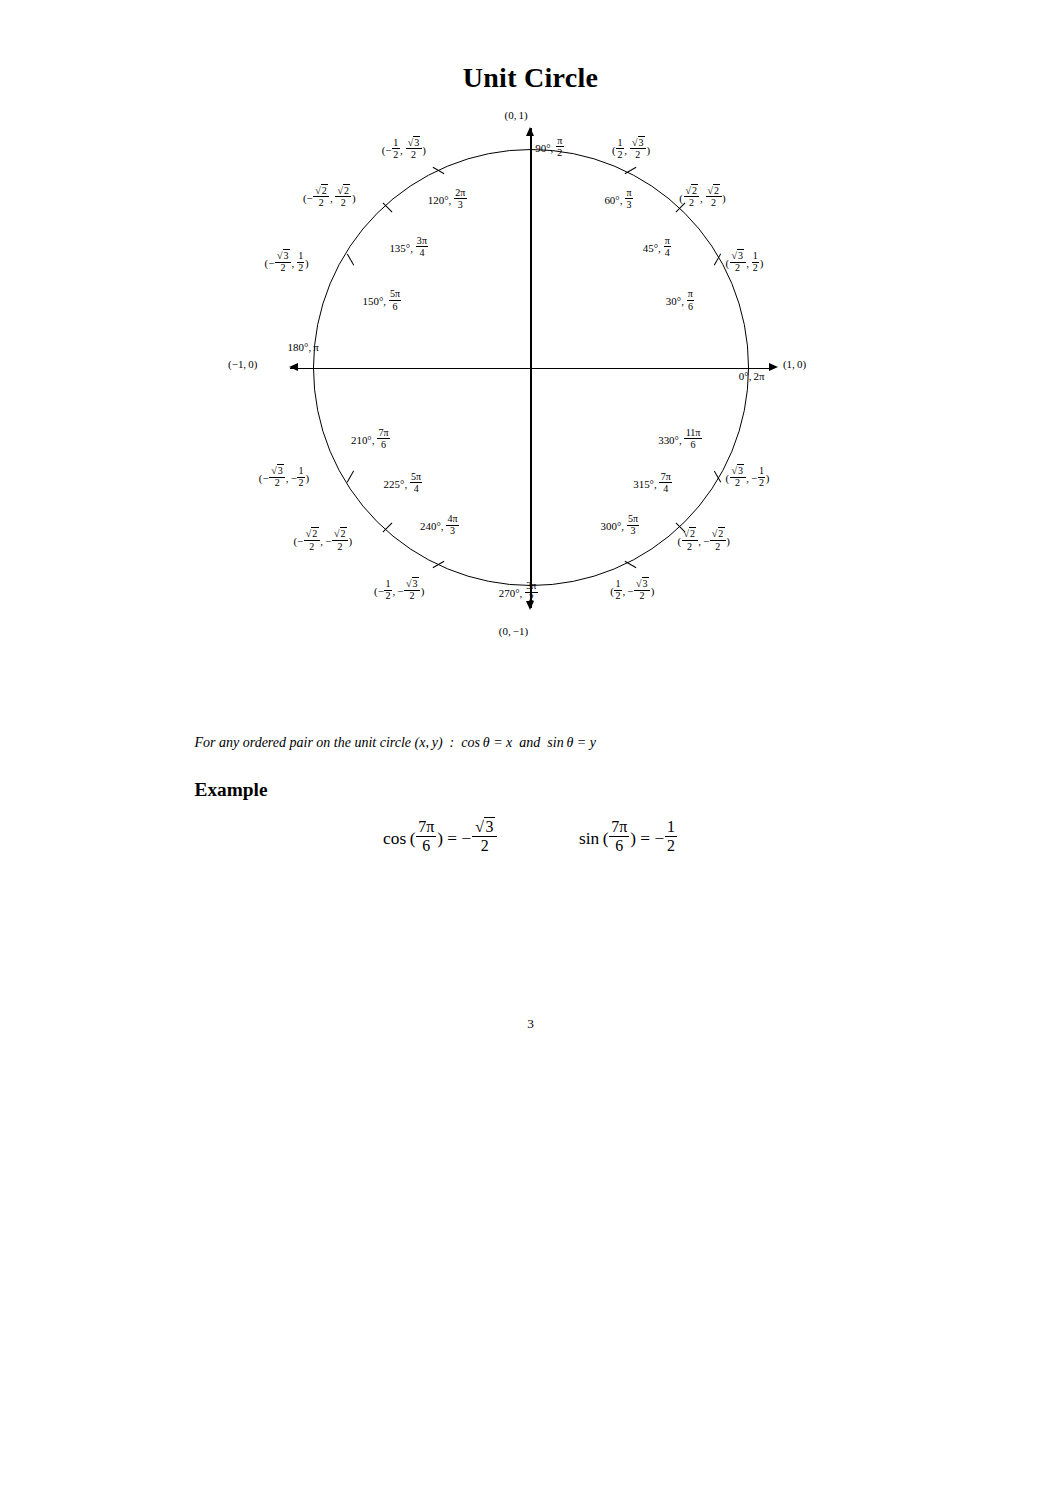Unit Circle
(0, 1)
(0, −1)
(1, 0)
(−1, 0)
(12, √32)
(√22, √22)
(√32, 12)
(−12, √32)
(−√22, √22)
(−√32, 12)
(−√32, −12)
(−√22, −√22)
(−12, −√32)
(√32, −12)
(√22, −√22)
(12, −√32)
90, π 2
60, π 3
45, π 4
30, π 6
120, 2π 3
135, 3π 4
150, 5π 6
180, π
0, 2π
210, 7π 6
225, 5π 4
240, 4π 3
270, 3π 2
300, 5π 3
315, 7π 4
330, 11π 6
For any ordered pair on the unit circle (x, y) : cos θ = x and sin θ = y
Example
cos (7π 6) = −√32 sin (7π 6) = −12
3